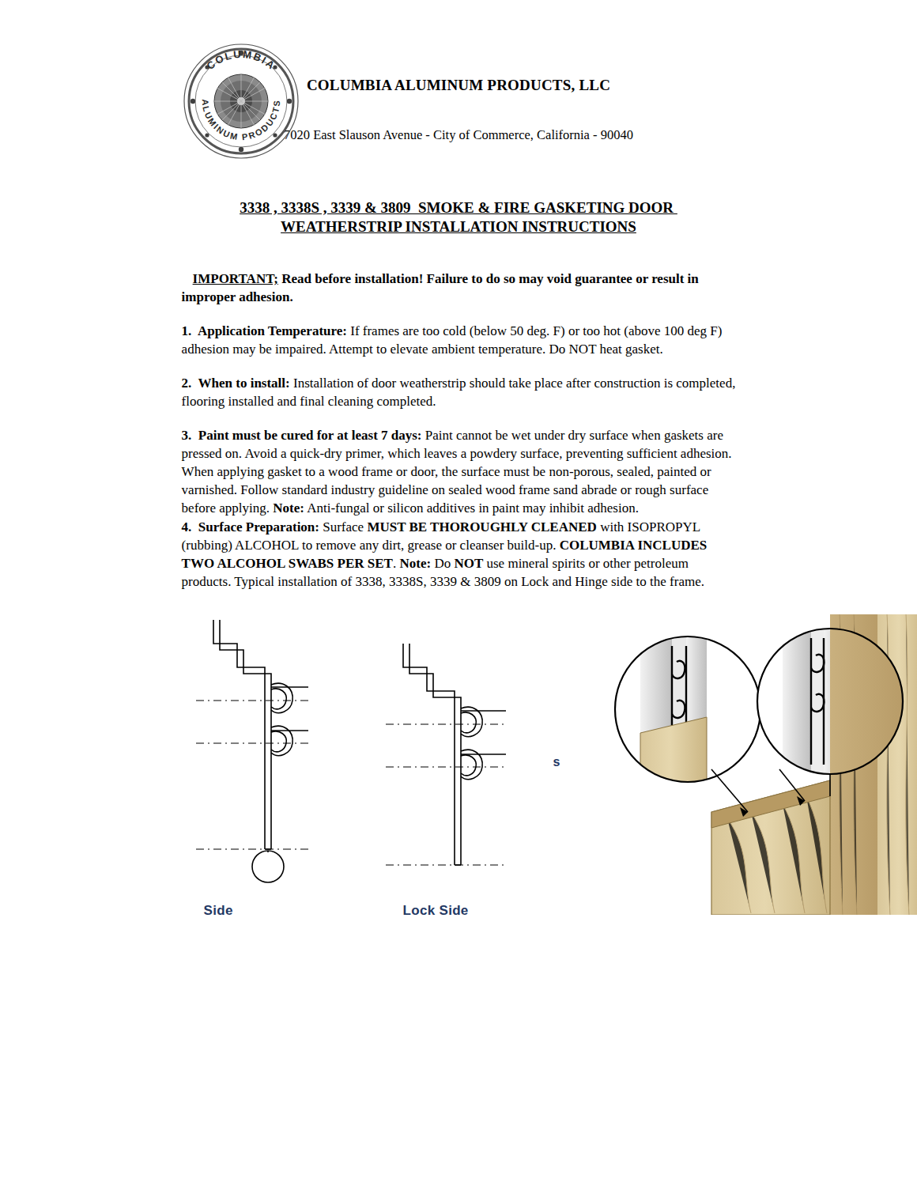COLUMBIA ALUMINUM PRODUCTS
COLUMBIA ALUMINUM PRODUCTS, LLC
7020 East Slauson Avenue - City of Commerce, California - 90040
3338 , 3338S , 3339 & 3809 SMOKE & FIRE GASKETING DOOR WEATHERSTRIP INSTALLATION INSTRUCTIONS
IMPORTANT; Read before installation! Failure to do so may void guarantee or result in improper adhesion.
1. Application Temperature: If frames are too cold (below 50 deg. F) or too hot (above 100 deg F) adhesion may be impaired. Attempt to elevate ambient temperature. Do NOT heat gasket.
2. When to install: Installation of door weatherstrip should take place after construction is completed, flooring installed and final cleaning completed.
3. Paint must be cured for at least 7 days: Paint cannot be wet under dry surface when gaskets are pressed on. Avoid a quick-dry primer, which leaves a powdery surface, preventing sufficient adhesion. When applying gasket to a wood frame or door, the surface must be non-porous, sealed, painted or varnished. Follow standard industry guideline on sealed wood frame sand abrade or rough surface before applying. Note: Anti-fungal or silicon additives in paint may inhibit adhesion.
4. Surface Preparation: Surface MUST BE THOROUGHLY CLEANED with ISOPROPYL (rubbing) ALCOHOL to remove any dirt, grease or cleanser build-up. COLUMBIA INCLUDES TWO ALCOHOL SWABS PER SET. Note: Do NOT use mineral spirits or other petroleum products. Typical installation of 3338, 3338S, 3339 & 3809 on Lock and Hinge side to the frame.
Side
Lock Side
s